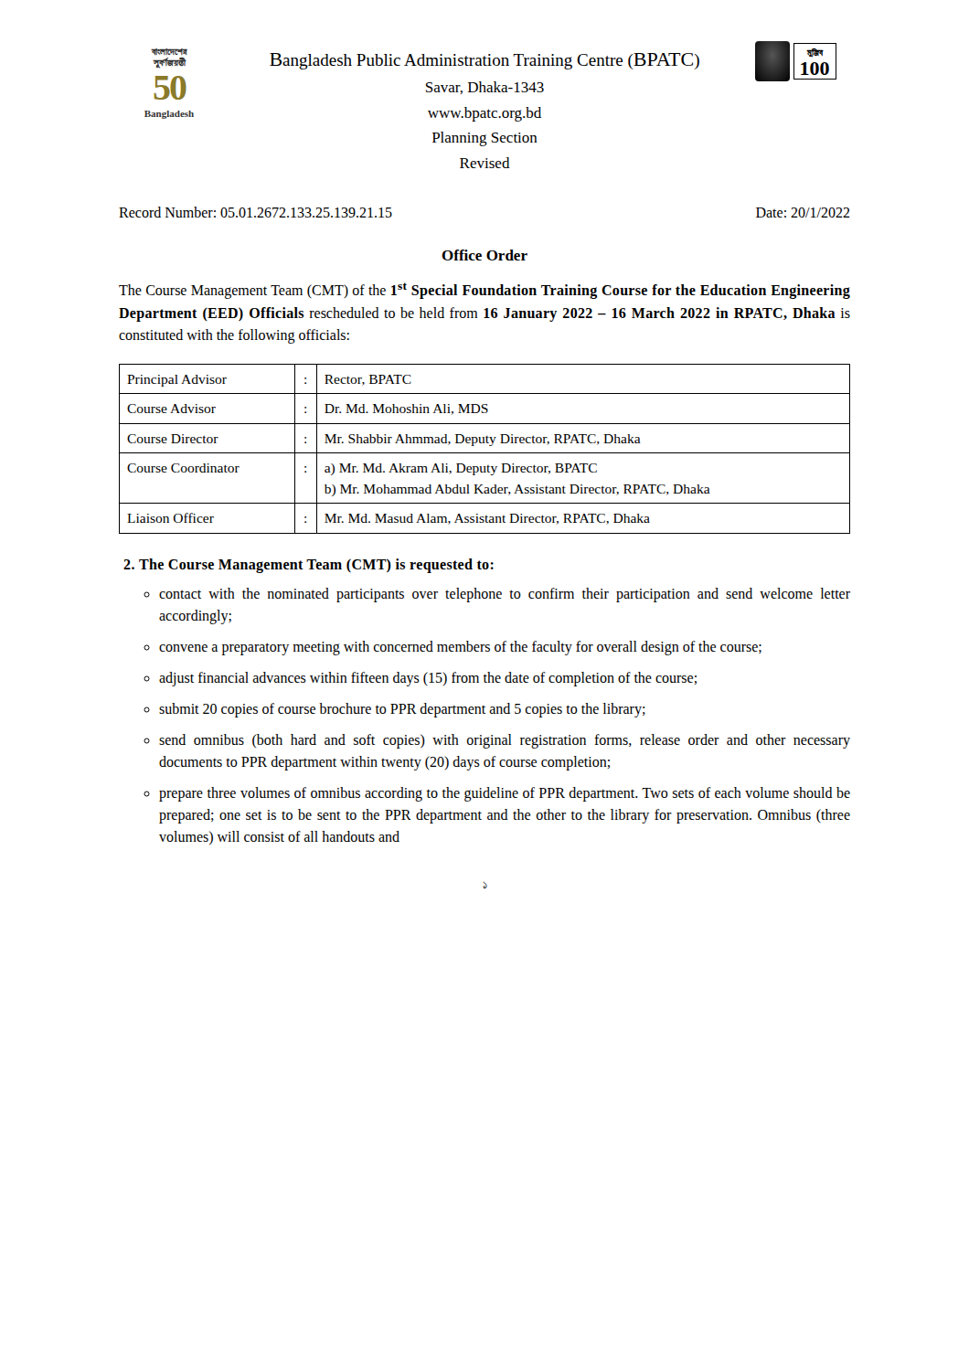বাংলাদেশের
সুবর্ণজয়ন্তী
50
Bangladesh
মুজিব 100
Bangladesh Public Administration Training Centre (BPATC)
Savar, Dhaka-1343
www.bpatc.org.bd
Planning Section
Revised
Record Number: 05.01.2672.133.25.139.21.15 Date: 20/1/2022
Office Order
The Course Management Team (CMT) of the 1st Special Foundation Training Course for the Education Engineering Department (EED) Officials rescheduled to be held from 16 January 2022 – 16 March 2022 in RPATC, Dhaka is constituted with the following officials:
| Principal Advisor | : | Rector, BPATC |
| Course Advisor | : | Dr. Md. Mohoshin Ali, MDS |
| Course Director | : | Mr. Shabbir Ahmmad, Deputy Director, RPATC, Dhaka |
| Course Coordinator | : | a) Mr. Md. Akram Ali, Deputy Director, BPATC b) Mr. Mohammad Abdul Kader, Assistant Director, RPATC, Dhaka |
| Liaison Officer | : | Mr. Md. Masud Alam, Assistant Director, RPATC, Dhaka |
The Course Management Team (CMT) is requested to:
contact with the nominated participants over telephone to confirm their participation and send welcome letter accordingly;
convene a preparatory meeting with concerned members of the faculty for overall design of the course;
adjust financial advances within fifteen days (15) from the date of completion of the course;
submit 20 copies of course brochure to PPR department and 5 copies to the library;
send omnibus (both hard and soft copies) with original registration forms, release order and other necessary documents to PPR department within twenty (20) days of course completion;
prepare three volumes of omnibus according to the guideline of PPR department. Two sets of each volume should be prepared; one set is to be sent to the PPR department and the other to the library for preservation. Omnibus (three volumes) will consist of all handouts and
১